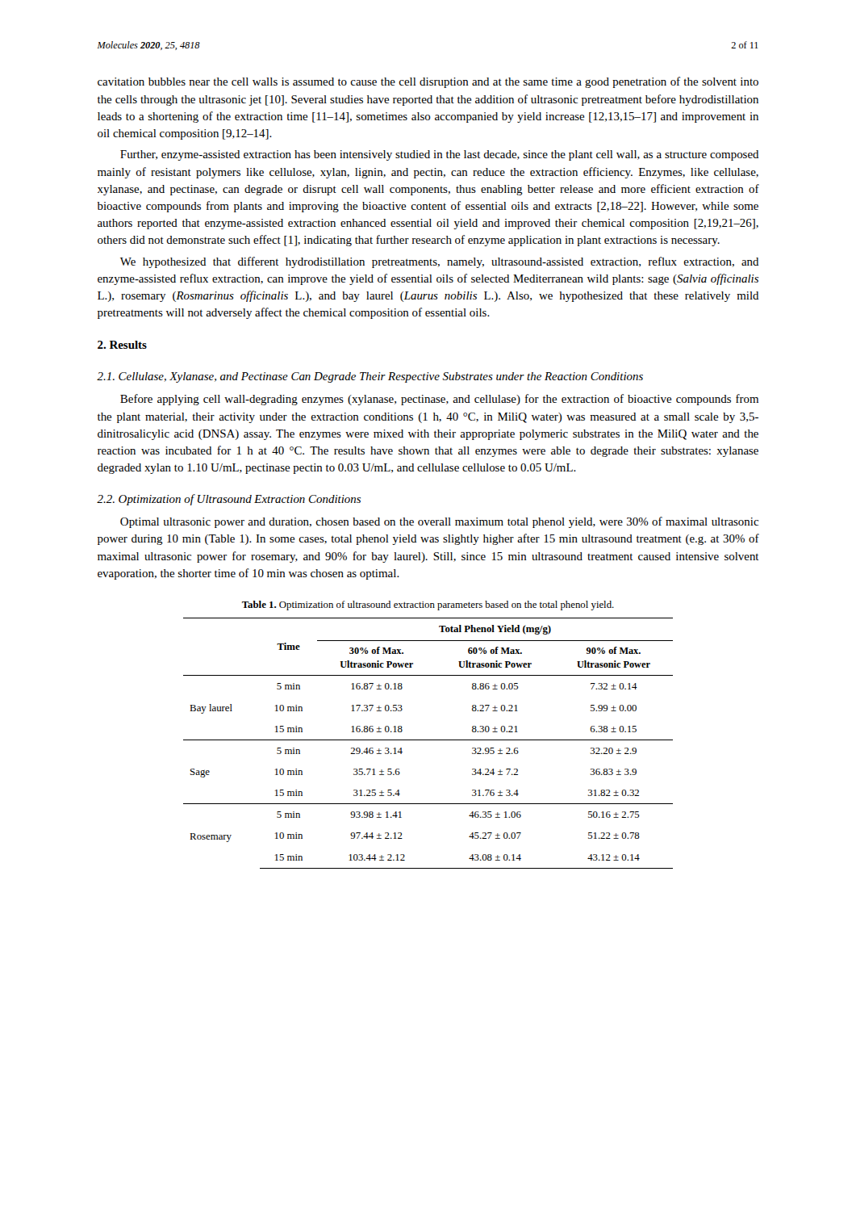Molecules 2020, 25, 4818 2 of 11
cavitation bubbles near the cell walls is assumed to cause the cell disruption and at the same time a good penetration of the solvent into the cells through the ultrasonic jet [10]. Several studies have reported that the addition of ultrasonic pretreatment before hydrodistillation leads to a shortening of the extraction time [11–14], sometimes also accompanied by yield increase [12,13,15–17] and improvement in oil chemical composition [9,12–14].
Further, enzyme-assisted extraction has been intensively studied in the last decade, since the plant cell wall, as a structure composed mainly of resistant polymers like cellulose, xylan, lignin, and pectin, can reduce the extraction efficiency. Enzymes, like cellulase, xylanase, and pectinase, can degrade or disrupt cell wall components, thus enabling better release and more efficient extraction of bioactive compounds from plants and improving the bioactive content of essential oils and extracts [2,18–22]. However, while some authors reported that enzyme-assisted extraction enhanced essential oil yield and improved their chemical composition [2,19,21–26], others did not demonstrate such effect [1], indicating that further research of enzyme application in plant extractions is necessary.
We hypothesized that different hydrodistillation pretreatments, namely, ultrasound-assisted extraction, reflux extraction, and enzyme-assisted reflux extraction, can improve the yield of essential oils of selected Mediterranean wild plants: sage (Salvia officinalis L.), rosemary (Rosmarinus officinalis L.), and bay laurel (Laurus nobilis L.). Also, we hypothesized that these relatively mild pretreatments will not adversely affect the chemical composition of essential oils.
2. Results
2.1. Cellulase, Xylanase, and Pectinase Can Degrade Their Respective Substrates under the Reaction Conditions
Before applying cell wall-degrading enzymes (xylanase, pectinase, and cellulase) for the extraction of bioactive compounds from the plant material, their activity under the extraction conditions (1 h, 40 °C, in MiliQ water) was measured at a small scale by 3,5-dinitrosalicylic acid (DNSA) assay. The enzymes were mixed with their appropriate polymeric substrates in the MiliQ water and the reaction was incubated for 1 h at 40 °C. The results have shown that all enzymes were able to degrade their substrates: xylanase degraded xylan to 1.10 U/mL, pectinase pectin to 0.03 U/mL, and cellulase cellulose to 0.05 U/mL.
2.2. Optimization of Ultrasound Extraction Conditions
Optimal ultrasonic power and duration, chosen based on the overall maximum total phenol yield, were 30% of maximal ultrasonic power during 10 min (Table 1). In some cases, total phenol yield was slightly higher after 15 min ultrasound treatment (e.g. at 30% of maximal ultrasonic power for rosemary, and 90% for bay laurel). Still, since 15 min ultrasound treatment caused intensive solvent evaporation, the shorter time of 10 min was chosen as optimal.
Table 1. Optimization of ultrasound extraction parameters based on the total phenol yield.
| | Time | Total Phenol Yield (mg/g) |
| --- | --- | --- |
| 30% of Max. Ultrasonic Power | 60% of Max. Ultrasonic Power | 90% of Max. Ultrasonic Power |
| Bay laurel | 5 min | 16.87 ± 0.18 | 8.86 ± 0.05 | 7.32 ± 0.14 |
| 10 min | 17.37 ± 0.53 | 8.27 ± 0.21 | 5.99 ± 0.00 |
| 15 min | 16.86 ± 0.18 | 8.30 ± 0.21 | 6.38 ± 0.15 |
| Sage | 5 min | 29.46 ± 3.14 | 32.95 ± 2.6 | 32.20 ± 2.9 |
| 10 min | 35.71 ± 5.6 | 34.24 ± 7.2 | 36.83 ± 3.9 |
| 15 min | 31.25 ± 5.4 | 31.76 ± 3.4 | 31.82 ± 0.32 |
| Rosemary | 5 min | 93.98 ± 1.41 | 46.35 ± 1.06 | 50.16 ± 2.75 |
| 10 min | 97.44 ± 2.12 | 45.27 ± 0.07 | 51.22 ± 0.78 |
| 15 min | 103.44 ± 2.12 | 43.08 ± 0.14 | 43.12 ± 0.14 |